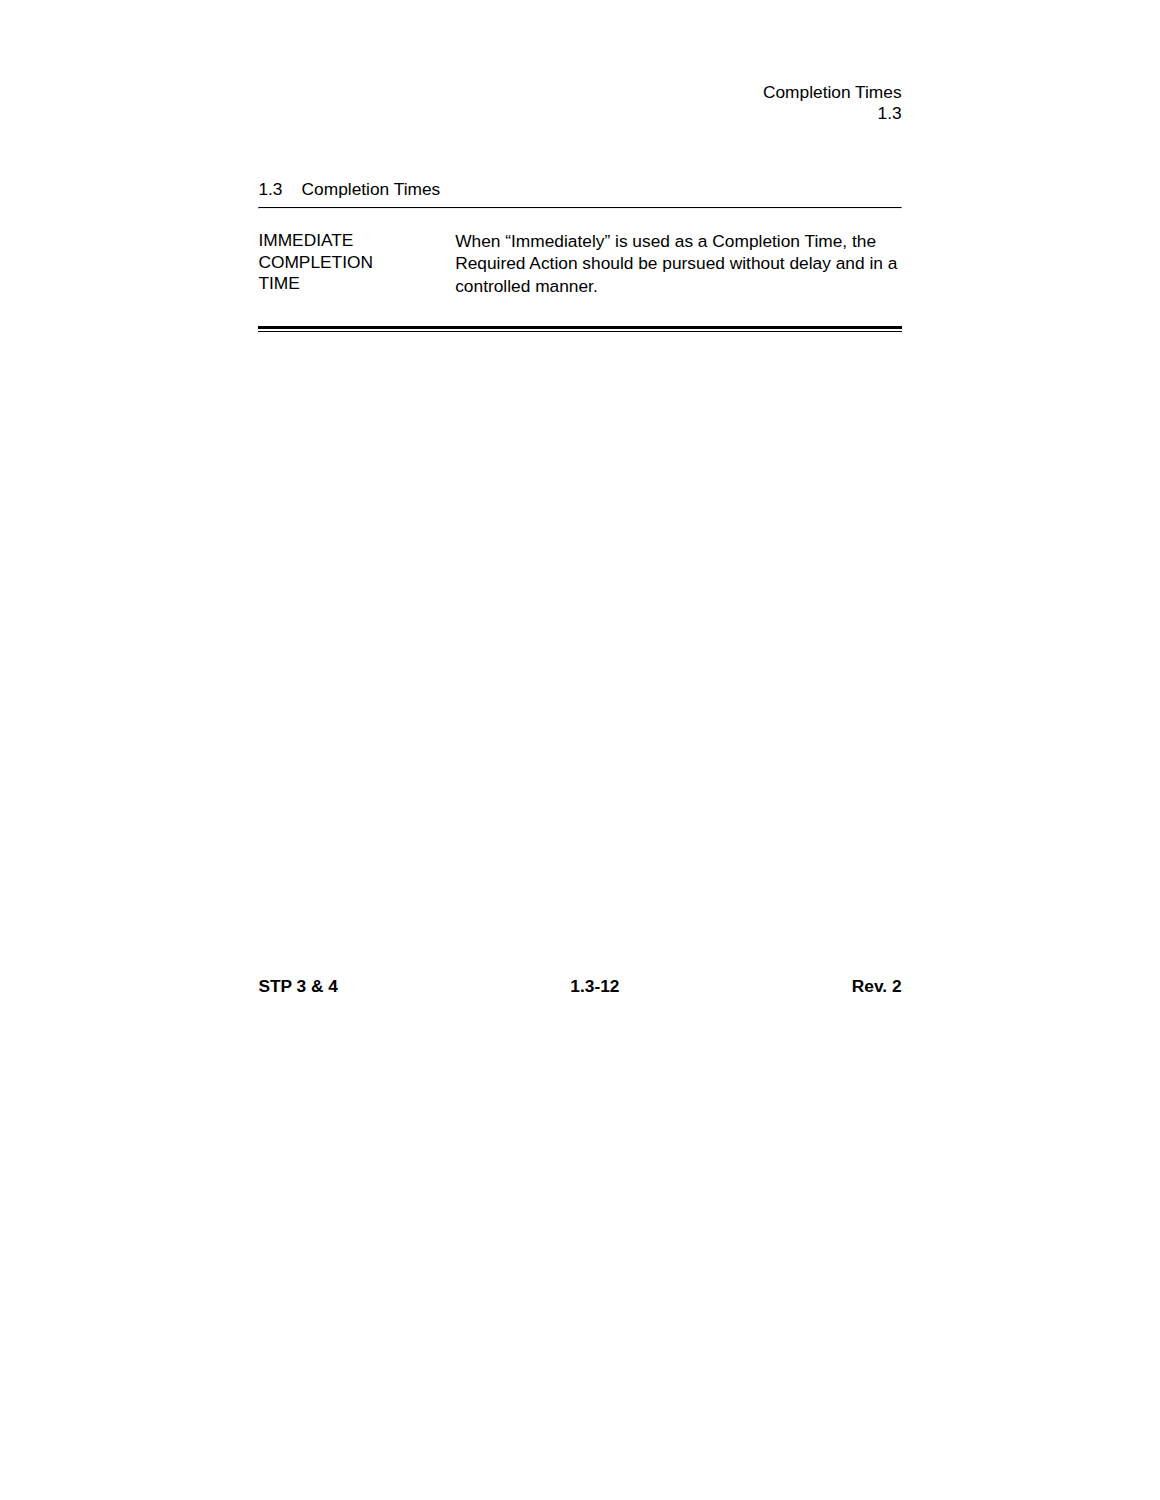Completion Times
1.3
1.3 Completion Times
IMMEDIATE
COMPLETION
TIME
When “Immediately” is used as a Completion Time, the Required Action should be pursued without delay and in a controlled manner.
STP 3 & 4
1.3-12
Rev. 2